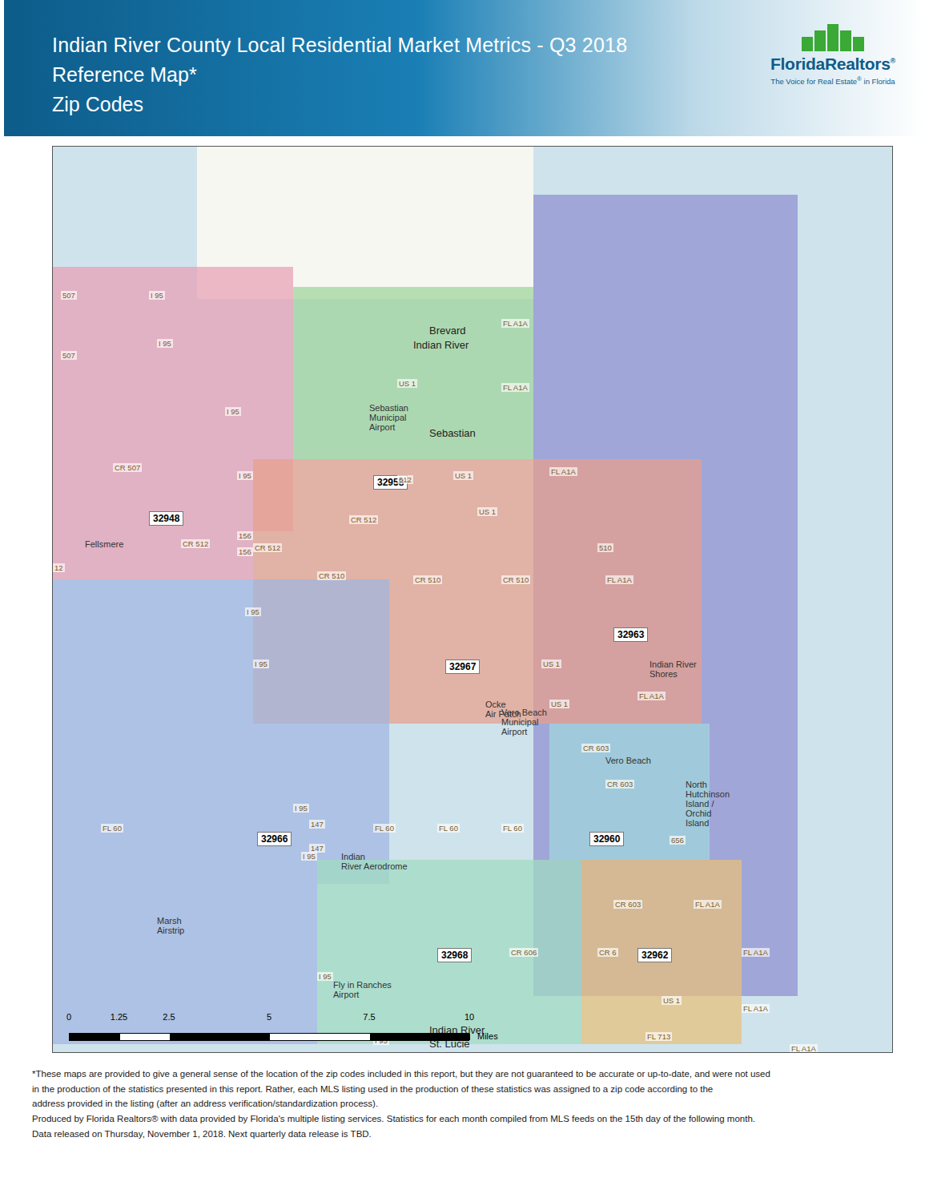Indian River County Local Residential Market Metrics - Q3 2018
Reference Map*
Zip Codes
FloridaRealtors®
The Voice for Real Estate® in Florida
Brevard
Indian River
Sebastian
Sebastian
Municipal
Airport
Fellsmere
Vero Beach
Municipal
Airport
Vero Beach
Indian River
Shores
North
Hutchinson
Island /
Orchid
Island
Ocke
Air Patch
Indian
River Aerodrome
Marsh
Airstrip
Fly in Ranches
Airport
Indian River
St. Lucie
32948
32958
32963
32967
32966
32960
32968
32962
507
507
CR 507
I 95
I 95
I 95
I 95
156
156
I 95
I 95
I 95
I 95
I 95
I 95
CR 512
CR 512
CR 512
512
CR 510
CR 510
CR 510
510
US 1
US 1
US 1
US 1
US 1
US 1
FL A1A
FL A1A
FL A1A
FL A1A
FL A1A
FL A1A
FL A1A
FL A1A
FL A1A
CR 603
CR 603
CR 603
CR 606
CR 6
656
147
147
FL 60
FL 60
FL 60
FL 60
FL 713
12
0 1.25 2.5 5 7.5 10
Miles
*These maps are provided to give a general sense of the location of the zip codes included in this report, but they are not guaranteed to be accurate or up-to-date, and were not used
in the production of the statistics presented in this report. Rather, each MLS listing used in the production of these statistics was assigned to a zip code according to the
address provided in the listing (after an address verification/standardization process).
Produced by Florida Realtors® with data provided by Florida's multiple listing services. Statistics for each month compiled from MLS feeds on the 15th day of the following month.
Data released on Thursday, November 1, 2018. Next quarterly data release is TBD.